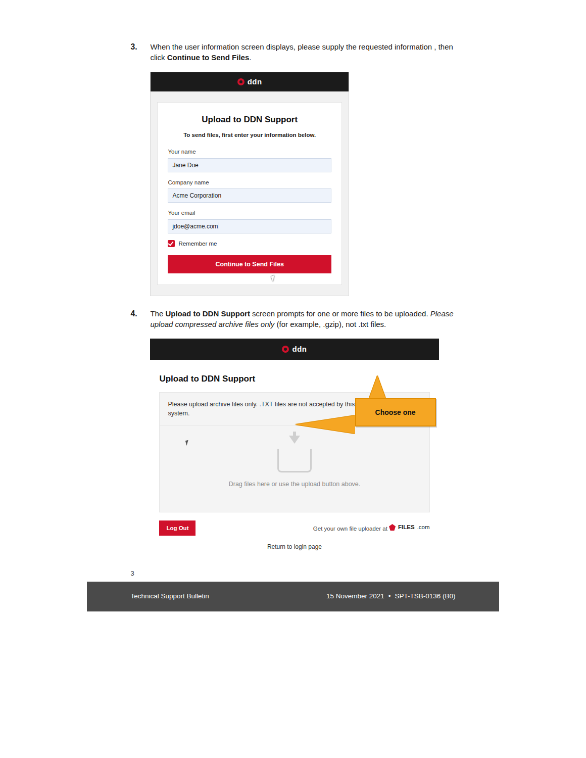3. When the user information screen displays, please supply the requested information , then click Continue to Send Files.
ddn
Upload to DDN Support
To send files, first enter your information below.
Your name
Jane Doe
Company name
Acme Corporation
Your email
jdoe@acme.com
Remember me
Continue to Send Files
4. The Upload to DDN Support screen prompts for one or more files to be uploaded. Please upload compressed archive files only (for example, .gzip), not .txt files.
ddn
Upload to DDN Support
Please upload archive files only. .TXT files are not accepted by this system. Upload
Drag files here or use the upload button above.
Log Out Get your own file uploader at FILES.com
Return to login page
Choose one
3
Technical Support Bulletin 15 November 2021•SPT-TSB-0136 (B0)